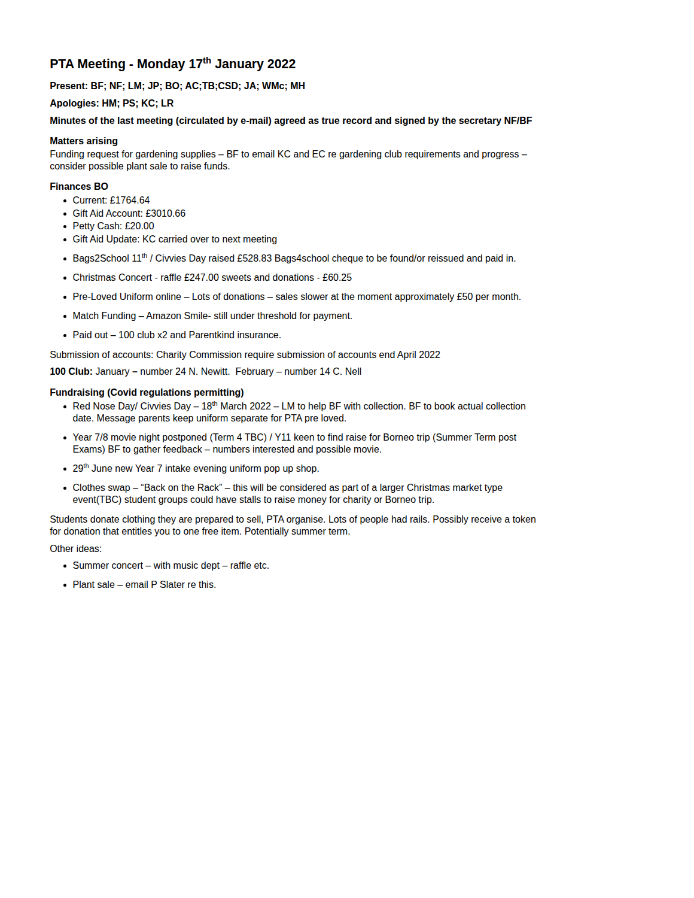PTA Meeting - Monday 17th January 2022
Present: BF; NF; LM; JP; BO; AC;TB;CSD; JA; WMc; MH
Apologies: HM; PS; KC; LR
Minutes of the last meeting (circulated by e-mail) agreed as true record and signed by the secretary NF/BF
Matters arising
Funding request for gardening supplies – BF to email KC and EC re gardening club requirements and progress – consider possible plant sale to raise funds.
Finances BO
Current: £1764.64
Gift Aid Account: £3010.66
Petty Cash: £20.00
Gift Aid Update: KC carried over to next meeting
Bags2School 11th / Civvies Day raised £528.83 Bags4school cheque to be found/or reissued and paid in.
Christmas Concert - raffle £247.00 sweets and donations - £60.25
Pre-Loved Uniform online – Lots of donations – sales slower at the moment approximately £50 per month.
Match Funding – Amazon Smile- still under threshold for payment.
Paid out – 100 club x2 and Parentkind insurance.
Submission of accounts: Charity Commission require submission of accounts end April 2022
100 Club: January – number 24 N. Newitt. February – number 14 C. Nell
Fundraising (Covid regulations permitting)
Red Nose Day/ Civvies Day – 18th March 2022 – LM to help BF with collection. BF to book actual collection date. Message parents keep uniform separate for PTA pre loved.
Year 7/8 movie night postponed (Term 4 TBC) / Y11 keen to find raise for Borneo trip (Summer Term post Exams) BF to gather feedback – numbers interested and possible movie.
29th June new Year 7 intake evening uniform pop up shop.
Clothes swap – “Back on the Rack” – this will be considered as part of a larger Christmas market type event(TBC) student groups could have stalls to raise money for charity or Borneo trip.
Students donate clothing they are prepared to sell, PTA organise. Lots of people had rails. Possibly receive a token for donation that entitles you to one free item. Potentially summer term.
Other ideas:
Summer concert – with music dept – raffle etc.
Plant sale – email P Slater re this.